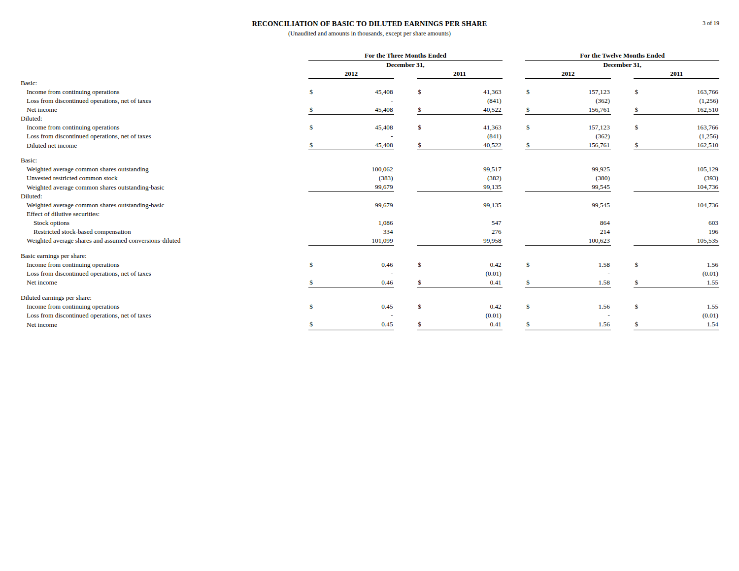3 of 19
RECONCILIATION OF BASIC TO DILUTED EARNINGS PER SHARE
(Unaudited and amounts in thousands, except per share amounts)
| | | For the Three Months Ended | | For the Twelve Months Ended |
| --- | --- | --- | --- | --- |
| | | December 31, | | December 31, |
| | | 2012 | | 2011 | | 2012 | | 2011 |
| Basic: | | | | | | | | | | | | |
| Income from continuing operations | | $ | 45,408 | | $ | 41,363 | | $ | 157,123 | | $ | 163,766 |
| Loss from discontinued operations, net of taxes | | | - | | | (841) | | | (362) | | | (1,256) |
| Net income | | $ | 45,408 | | $ | 40,522 | | $ | 156,761 | | $ | 162,510 |
| Diluted: | | | | | | | | | | | | |
| Income from continuing operations | | $ | 45,408 | | $ | 41,363 | | $ | 157,123 | | $ | 163,766 |
| Loss from discontinued operations, net of taxes | | | - | | | (841) | | | (362) | | | (1,256) |
| Diluted net income | | $ | 45,408 | | $ | 40,522 | | $ | 156,761 | | $ | 162,510 |
| Basic: | | | | | | | | | | | | |
| Weighted average common shares outstanding | | | 100,062 | | | 99,517 | | | 99,925 | | | 105,129 |
| Unvested restricted common stock | | | (383) | | | (382) | | | (380) | | | (393) |
| Weighted average common shares outstanding-basic | | | 99,679 | | | 99,135 | | | 99,545 | | | 104,736 |
| Diluted: | | | | | | | | | | | | |
| Weighted average common shares outstanding-basic | | | 99,679 | | | 99,135 | | | 99,545 | | | 104,736 |
| Effect of dilutive securities: | | | | | | | | | | | | |
| Stock options | | | 1,086 | | | 547 | | | 864 | | | 603 |
| Restricted stock-based compensation | | | 334 | | | 276 | | | 214 | | | 196 |
| Weighted average shares and assumed conversions-diluted | | | 101,099 | | | 99,958 | | | 100,623 | | | 105,535 |
| Basic earnings per share: | | | | | | | | | | | | |
| Income from continuing operations | | $ | 0.46 | | $ | 0.42 | | $ | 1.58 | | $ | 1.56 |
| Loss from discontinued operations, net of taxes | | | - | | | (0.01) | | | - | | | (0.01) |
| Net income | | $ | 0.46 | | $ | 0.41 | | $ | 1.58 | | $ | 1.55 |
| Diluted earnings per share: | | | | | | | | | | | | |
| Income from continuing operations | | $ | 0.45 | | $ | 0.42 | | $ | 1.56 | | $ | 1.55 |
| Loss from discontinued operations, net of taxes | | | - | | | (0.01) | | | - | | | (0.01) |
| Net income | | $ | 0.45 | | $ | 0.41 | | $ | 1.56 | | $ | 1.54 |